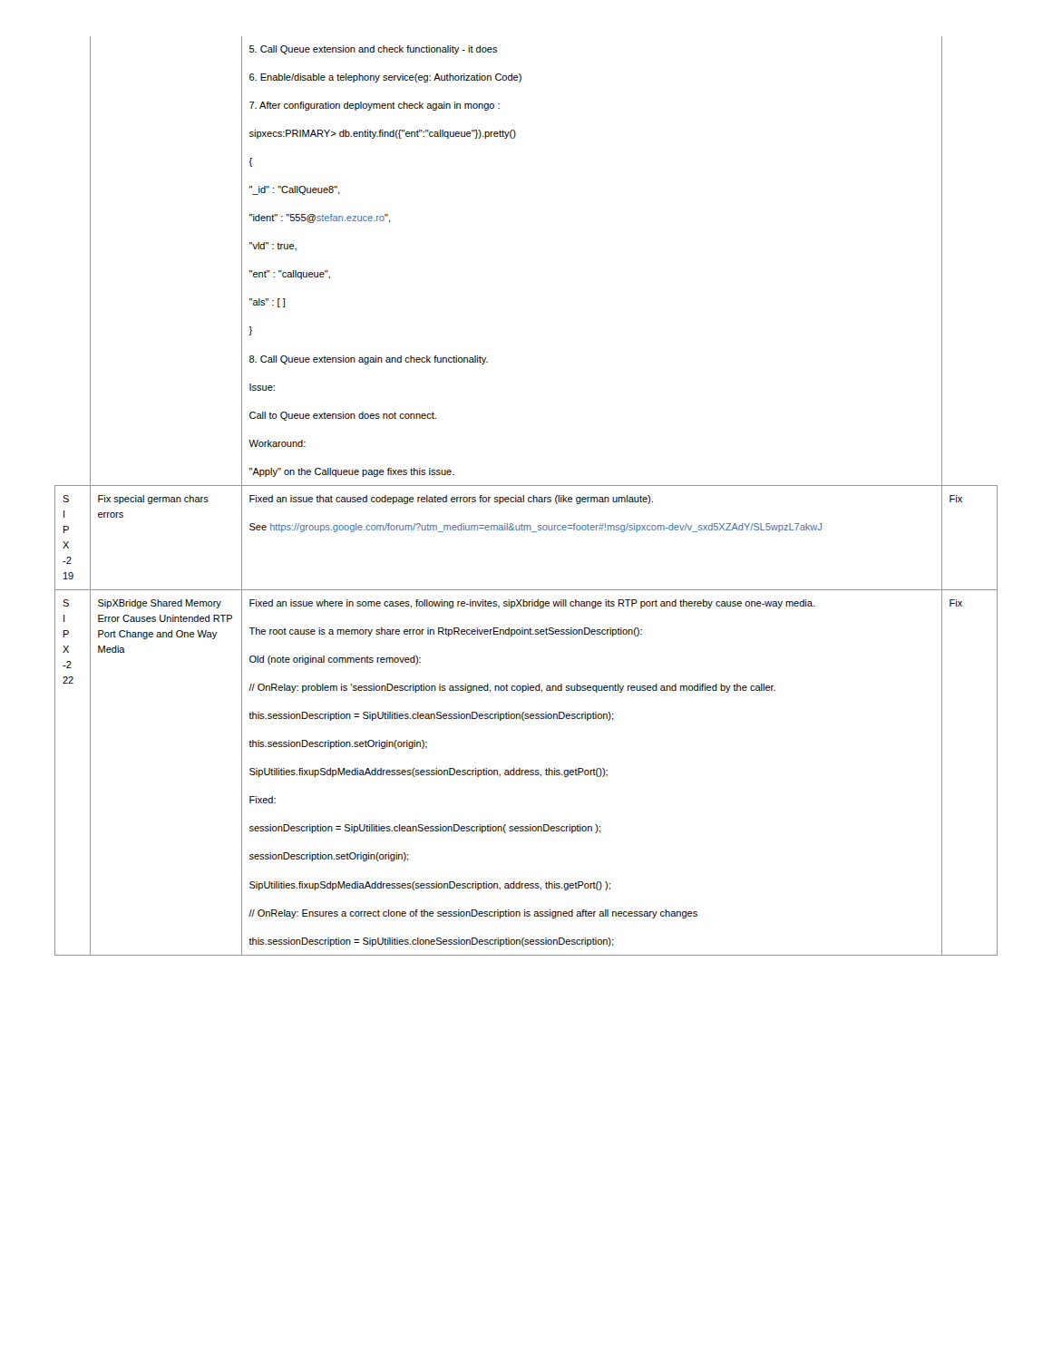| | | 5. Call Queue extension and check functionality - it does 6. Enable/disable a telephony service(eg: Authorization Code) 7. After configuration deployment check again in mongo : sipxecs:PRIMARY> db.entity.find({"ent":"callqueue"}).pretty() { "_id" : "CallQueue8", "ident" : "555@ stefan.ezuce.ro ", "vld" : true, "ent" : "callqueue", "als" : [ ] } 8. Call Queue extension again and check functionality. Issue: Call to Queue extension does not connect. Workaround: "Apply" on the Callqueue page fixes this issue. | |
| S I P X -2 19 | Fix special german chars errors | Fixed an issue that caused codepage related errors for special chars (like german umlaute). See https://groups.google.com/forum/?utm_medium=email&utm_source=footer#!msg/sipxcom-dev/v_sxd5XZAdY/SL5wpzL7akwJ | Fix |
| S I P X -2 22 | SipXBridge Shared Memory Error Causes Unintended RTP Port Change and One Way Media | Fixed an issue where in some cases, following re-invites, sipXbridge will change its RTP port and thereby cause one-way media. The root cause is a memory share error in RtpReceiverEndpoint.setSessionDescription(): Old (note original comments removed): // OnRelay: problem is 'sessionDescription is assigned, not copied, and subsequently reused and modified by the caller. this.sessionDescription = SipUtilities.cleanSessionDescription(sessionDescription); this.sessionDescription.setOrigin(origin); SipUtilities.fixupSdpMediaAddresses(sessionDescription, address, this.getPort()); Fixed: sessionDescription = SipUtilities.cleanSessionDescription( sessionDescription ); sessionDescription.setOrigin(origin); SipUtilities.fixupSdpMediaAddresses(sessionDescription, address, this.getPort() ); // OnRelay: Ensures a correct clone of the sessionDescription is assigned after all necessary changes this.sessionDescription = SipUtilities.cloneSessionDescription(sessionDescription); | Fix |